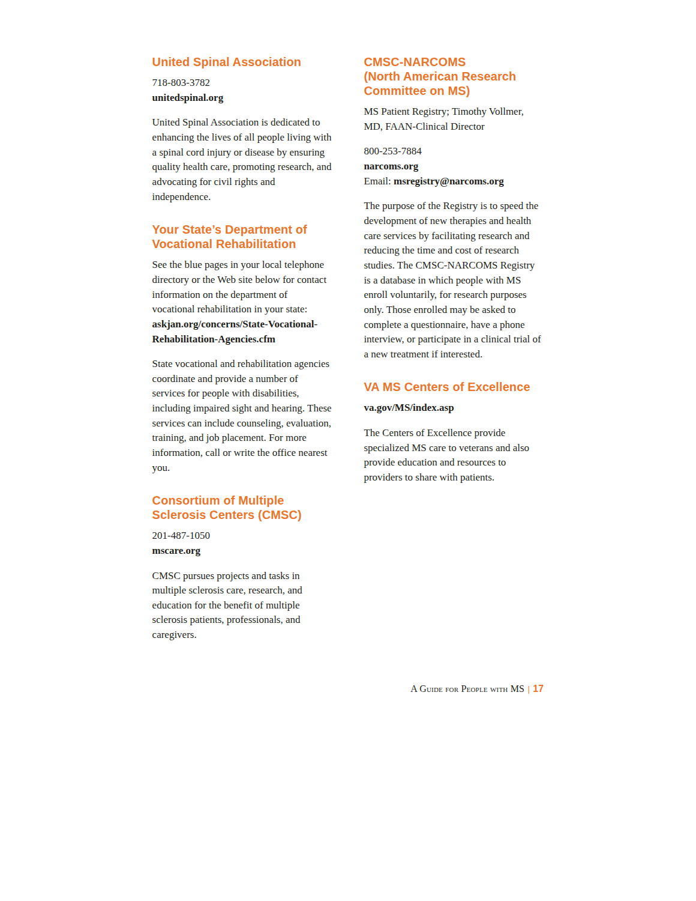United Spinal Association
718-803-3782
unitedspinal.org
United Spinal Association is dedicated to enhancing the lives of all people living with a spinal cord injury or disease by ensuring quality health care, promoting research, and advocating for civil rights and independence.
Your State’s Department of Vocational Rehabilitation
See the blue pages in your local telephone directory or the Web site below for contact information on the department of vocational rehabilitation in your state: askjan.org/concerns/State-Vocational-Rehabilitation-Agencies.cfm
State vocational and rehabilitation agencies coordinate and provide a number of services for people with disabilities, including impaired sight and hearing. These services can include counseling, evaluation, training, and job placement. For more information, call or write the office nearest you.
Consortium of Multiple Sclerosis Centers (CMSC)
201-487-1050
mscare.org
CMSC pursues projects and tasks in multiple sclerosis care, research, and education for the benefit of multiple sclerosis patients, professionals, and caregivers.
CMSC-NARCOMS
(North American Research Committee on MS)
MS Patient Registry; Timothy Vollmer, MD, FAAN-Clinical Director
800-253-7884
narcoms.org
Email: msregistry@narcoms.org
The purpose of the Registry is to speed the development of new therapies and health care services by facilitating research and reducing the time and cost of research studies. The CMSC-NARCOMS Registry is a database in which people with MS enroll voluntarily, for research purposes only. Those enrolled may be asked to complete a questionnaire, have a phone interview, or participate in a clinical trial of a new treatment if interested.
VA MS Centers of Excellence
va.gov/MS/index.asp
The Centers of Excellence provide specialized MS care to veterans and also provide education and resources to providers to share with patients.
A Guide for People with MS|17